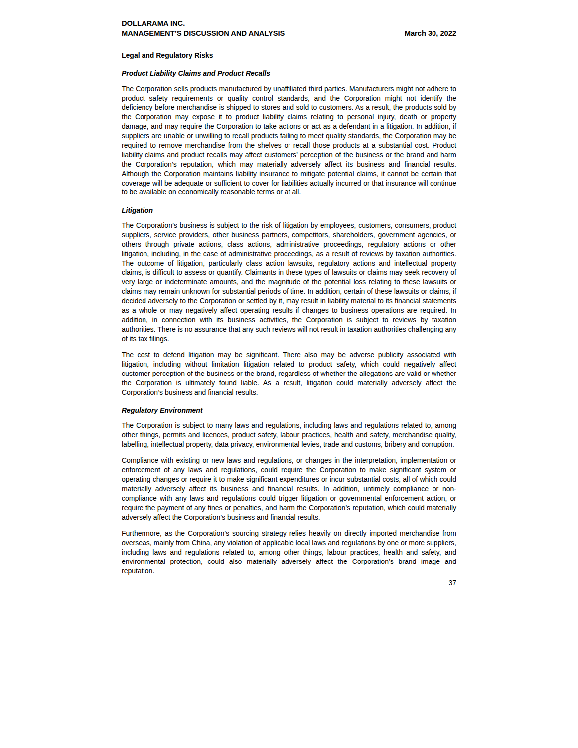DOLLARAMA INC.
MANAGEMENT’S DISCUSSION AND ANALYSIS
March 30, 2022
Legal and Regulatory Risks
Product Liability Claims and Product Recalls
The Corporation sells products manufactured by unaffiliated third parties. Manufacturers might not adhere to product safety requirements or quality control standards, and the Corporation might not identify the deficiency before merchandise is shipped to stores and sold to customers. As a result, the products sold by the Corporation may expose it to product liability claims relating to personal injury, death or property damage, and may require the Corporation to take actions or act as a defendant in a litigation. In addition, if suppliers are unable or unwilling to recall products failing to meet quality standards, the Corporation may be required to remove merchandise from the shelves or recall those products at a substantial cost. Product liability claims and product recalls may affect customers’ perception of the business or the brand and harm the Corporation’s reputation, which may materially adversely affect its business and financial results. Although the Corporation maintains liability insurance to mitigate potential claims, it cannot be certain that coverage will be adequate or sufficient to cover for liabilities actually incurred or that insurance will continue to be available on economically reasonable terms or at all.
Litigation
The Corporation’s business is subject to the risk of litigation by employees, customers, consumers, product suppliers, service providers, other business partners, competitors, shareholders, government agencies, or others through private actions, class actions, administrative proceedings, regulatory actions or other litigation, including, in the case of administrative proceedings, as a result of reviews by taxation authorities. The outcome of litigation, particularly class action lawsuits, regulatory actions and intellectual property claims, is difficult to assess or quantify. Claimants in these types of lawsuits or claims may seek recovery of very large or indeterminate amounts, and the magnitude of the potential loss relating to these lawsuits or claims may remain unknown for substantial periods of time. In addition, certain of these lawsuits or claims, if decided adversely to the Corporation or settled by it, may result in liability material to its financial statements as a whole or may negatively affect operating results if changes to business operations are required. In addition, in connection with its business activities, the Corporation is subject to reviews by taxation authorities. There is no assurance that any such reviews will not result in taxation authorities challenging any of its tax filings.
The cost to defend litigation may be significant. There also may be adverse publicity associated with litigation, including without limitation litigation related to product safety, which could negatively affect customer perception of the business or the brand, regardless of whether the allegations are valid or whether the Corporation is ultimately found liable. As a result, litigation could materially adversely affect the Corporation’s business and financial results.
Regulatory Environment
The Corporation is subject to many laws and regulations, including laws and regulations related to, among other things, permits and licences, product safety, labour practices, health and safety, merchandise quality, labelling, intellectual property, data privacy, environmental levies, trade and customs, bribery and corruption.
Compliance with existing or new laws and regulations, or changes in the interpretation, implementation or enforcement of any laws and regulations, could require the Corporation to make significant system or operating changes or require it to make significant expenditures or incur substantial costs, all of which could materially adversely affect its business and financial results. In addition, untimely compliance or non-compliance with any laws and regulations could trigger litigation or governmental enforcement action, or require the payment of any fines or penalties, and harm the Corporation’s reputation, which could materially adversely affect the Corporation’s business and financial results.
Furthermore, as the Corporation’s sourcing strategy relies heavily on directly imported merchandise from overseas, mainly from China, any violation of applicable local laws and regulations by one or more suppliers, including laws and regulations related to, among other things, labour practices, health and safety, and environmental protection, could also materially adversely affect the Corporation’s brand image and reputation.
37